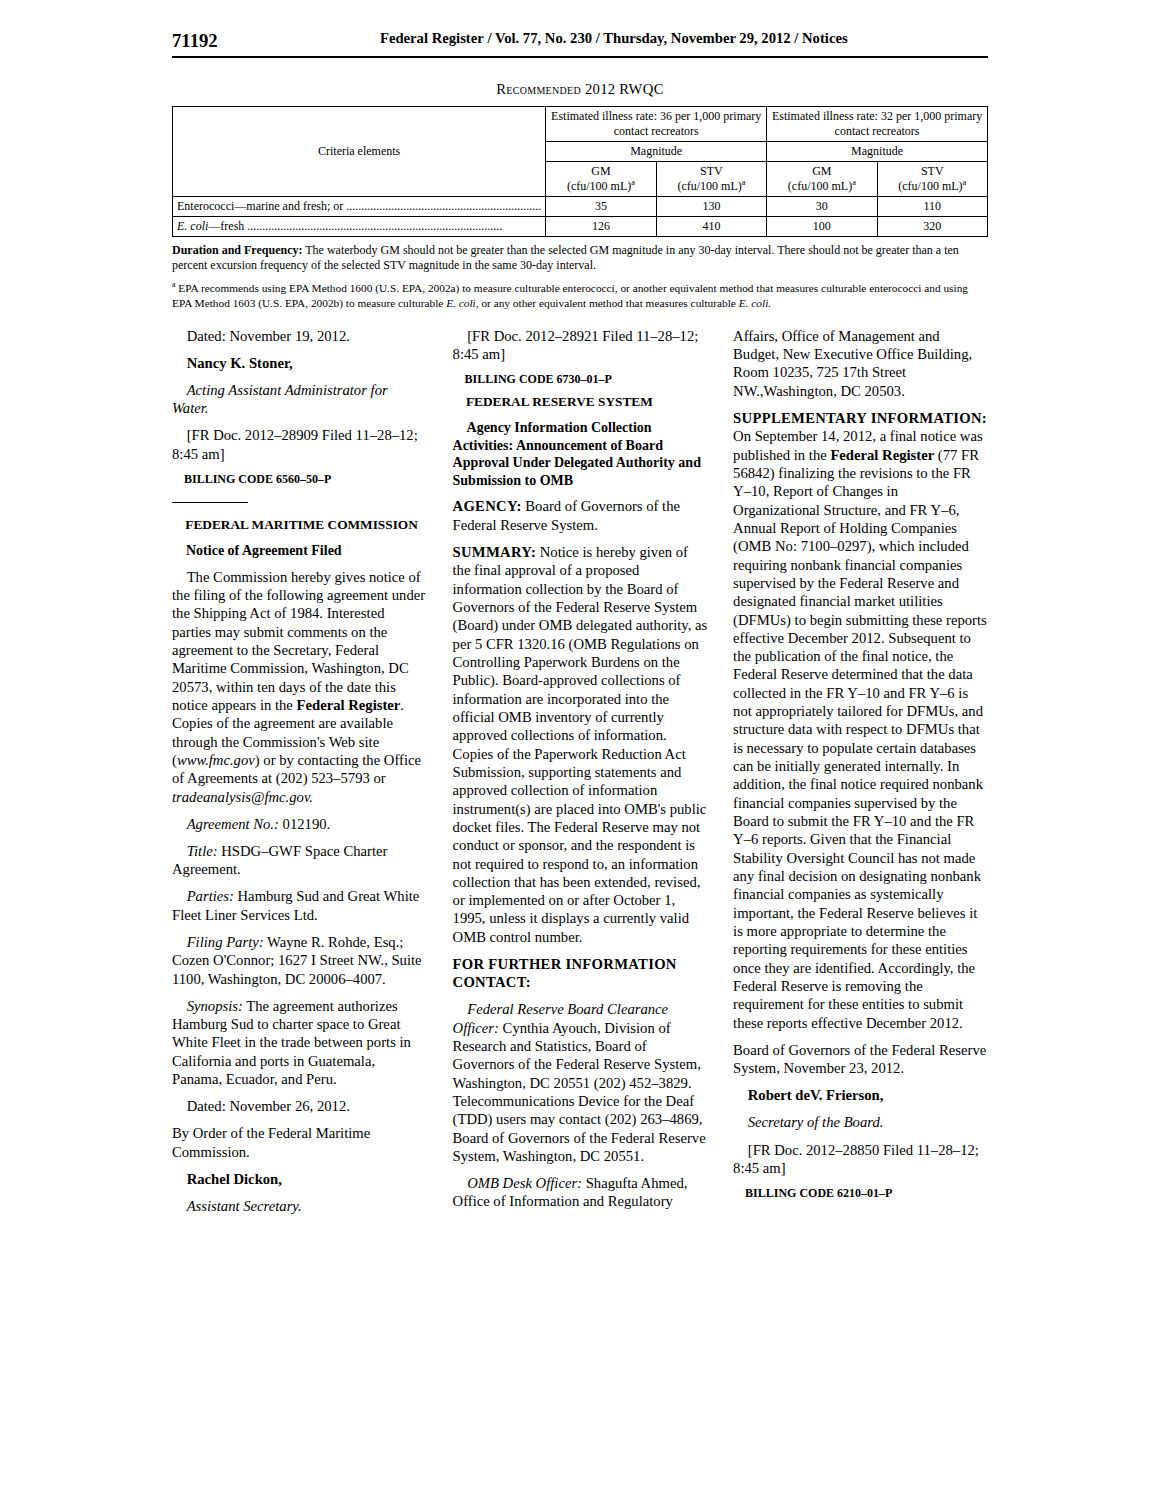71192
Federal Register / Vol. 77, No. 230 / Thursday, November 29, 2012 / Notices
Recommended 2012 RWQC
| Criteria elements | Estimated illness rate: 36 per 1,000 primary contact recreators | Estimated illness rate: 32 per 1,000 primary contact recreators |
| --- | --- | --- |
| Magnitude | Magnitude |
| GM (cfu/100 mL) a | STV (cfu/100 mL) a | GM (cfu/100 mL) a | STV (cfu/100 mL) a |
| Enterococci—marine and fresh; or ................................................................. | 35 | 130 | 30 | 110 |
| E. coli —fresh ..................................................................................... | 126 | 410 | 100 | 320 |
Duration and Frequency: The waterbody GM should not be greater than the selected GM magnitude in any 30-day interval. There should not be greater than a ten percent excursion frequency of the selected STV magnitude in the same 30-day interval.
a EPA recommends using EPA Method 1600 (U.S. EPA, 2002a) to measure culturable enterococci, or another equivalent method that measures culturable enterococci and using EPA Method 1603 (U.S. EPA, 2002b) to measure culturable E. coli, or any other equivalent method that measures culturable E. coli.
Dated: November 19, 2012.
Nancy K. Stoner,
Acting Assistant Administrator for Water.
[FR Doc. 2012–28909 Filed 11–28–12; 8:45 am]
BILLING CODE 6560–50–P
FEDERAL MARITIME COMMISSION
Notice of Agreement Filed
The Commission hereby gives notice of the filing of the following agreement under the Shipping Act of 1984. Interested parties may submit comments on the agreement to the Secretary, Federal Maritime Commission, Washington, DC 20573, within ten days of the date this notice appears in the Federal Register. Copies of the agreement are available through the Commission's Web site (www.fmc.gov) or by contacting the Office of Agreements at (202) 523–5793 or tradeanalysis@fmc.gov.
Agreement No.: 012190.
Title: HSDG–GWF Space Charter Agreement.
Parties: Hamburg Sud and Great White Fleet Liner Services Ltd.
Filing Party: Wayne R. Rohde, Esq.; Cozen O'Connor; 1627 I Street NW., Suite 1100, Washington, DC 20006–4007.
Synopsis: The agreement authorizes Hamburg Sud to charter space to Great White Fleet in the trade between ports in California and ports in Guatemala, Panama, Ecuador, and Peru.
Dated: November 26, 2012.
By Order of the Federal Maritime Commission.
Rachel Dickon,
Assistant Secretary.
[FR Doc. 2012–28921 Filed 11–28–12; 8:45 am]
BILLING CODE 6730–01–P
FEDERAL RESERVE SYSTEM
Agency Information Collection Activities: Announcement of Board Approval Under Delegated Authority and Submission to OMB
AGENCY: Board of Governors of the Federal Reserve System.
SUMMARY: Notice is hereby given of the final approval of a proposed information collection by the Board of Governors of the Federal Reserve System (Board) under OMB delegated authority, as per 5 CFR 1320.16 (OMB Regulations on Controlling Paperwork Burdens on the Public). Board-approved collections of information are incorporated into the official OMB inventory of currently approved collections of information. Copies of the Paperwork Reduction Act Submission, supporting statements and approved collection of information instrument(s) are placed into OMB's public docket files. The Federal Reserve may not conduct or sponsor, and the respondent is not required to respond to, an information collection that has been extended, revised, or implemented on or after October 1, 1995, unless it displays a currently valid OMB control number.
FOR FURTHER INFORMATION CONTACT:
Federal Reserve Board Clearance Officer: Cynthia Ayouch, Division of Research and Statistics, Board of Governors of the Federal Reserve System, Washington, DC 20551 (202) 452–3829. Telecommunications Device for the Deaf (TDD) users may contact (202) 263–4869, Board of Governors of the Federal Reserve System, Washington, DC 20551.
OMB Desk Officer: Shagufta Ahmed, Office of Information and Regulatory Affairs, Office of Management and Budget, New Executive Office Building, Room 10235, 725 17th Street NW.,Washington, DC 20503.
SUPPLEMENTARY INFORMATION: On September 14, 2012, a final notice was published in the Federal Register (77 FR 56842) finalizing the revisions to the FR Y–10, Report of Changes in Organizational Structure, and FR Y–6, Annual Report of Holding Companies (OMB No: 7100–0297), which included requiring nonbank financial companies supervised by the Federal Reserve and designated financial market utilities (DFMUs) to begin submitting these reports effective December 2012. Subsequent to the publication of the final notice, the Federal Reserve determined that the data collected in the FR Y–10 and FR Y–6 is not appropriately tailored for DFMUs, and structure data with respect to DFMUs that is necessary to populate certain databases can be initially generated internally. In addition, the final notice required nonbank financial companies supervised by the Board to submit the FR Y–10 and the FR Y–6 reports. Given that the Financial Stability Oversight Council has not made any final decision on designating nonbank financial companies as systemically important, the Federal Reserve believes it is more appropriate to determine the reporting requirements for these entities once they are identified. Accordingly, the Federal Reserve is removing the requirement for these entities to submit these reports effective December 2012.
Board of Governors of the Federal Reserve System, November 23, 2012.
Robert deV. Frierson,
Secretary of the Board.
[FR Doc. 2012–28850 Filed 11–28–12; 8:45 am]
BILLING CODE 6210–01–P